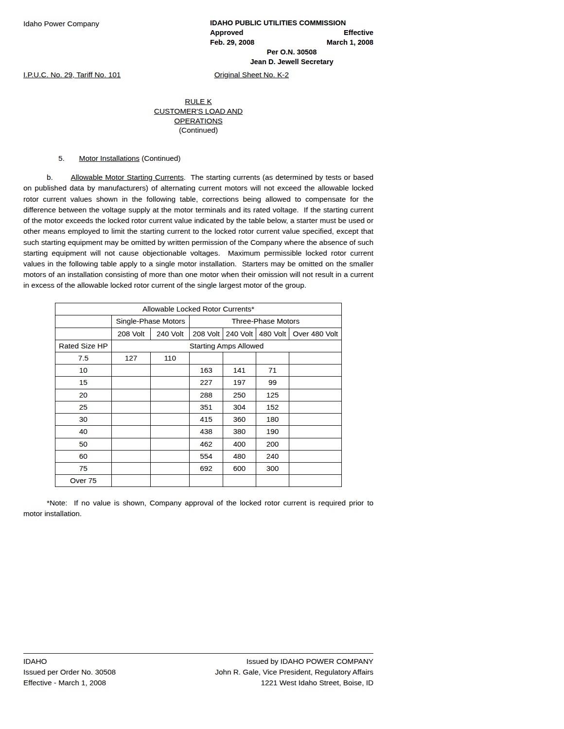Idaho Power Company
IDAHO PUBLIC UTILITIES COMMISSION
Approved Effective
Feb. 29, 2008 March 1, 2008
Per O.N. 30508
Jean D. Jewell Secretary
I.P.U.C. No. 29, Tariff No. 101
Original Sheet No. K-2
RULE K
CUSTOMER'S LOAD AND
OPERATIONS
(Continued)
5. Motor Installations (Continued)
b. Allowable Motor Starting Currents. The starting currents (as determined by tests or based on published data by manufacturers) of alternating current motors will not exceed the allowable locked rotor current values shown in the following table, corrections being allowed to compensate for the difference between the voltage supply at the motor terminals and its rated voltage. If the starting current of the motor exceeds the locked rotor current value indicated by the table below, a starter must be used or other means employed to limit the starting current to the locked rotor current value specified, except that such starting equipment may be omitted by written permission of the Company where the absence of such starting equipment will not cause objectionable voltages. Maximum permissible locked rotor current values in the following table apply to a single motor installation. Starters may be omitted on the smaller motors of an installation consisting of more than one motor when their omission will not result in a current in excess of the allowable locked rotor current of the single largest motor of the group.
| Allowable Locked Rotor Currents* |
| | Single-Phase Motors | Three-Phase Motors |
| | 208 Volt | 240 Volt | 208 Volt | 240 Volt | 480 Volt | Over 480 Volt |
| Rated Size HP | Starting Amps Allowed |
| 7.5 | 127 | 110 | | | | |
| 10 | | | 163 | 141 | 71 | |
| 15 | | | 227 | 197 | 99 | |
| 20 | | | 288 | 250 | 125 | |
| 25 | | | 351 | 304 | 152 | |
| 30 | | | 415 | 360 | 180 | |
| 40 | | | 438 | 380 | 190 | |
| 50 | | | 462 | 400 | 200 | |
| 60 | | | 554 | 480 | 240 | |
| 75 | | | 692 | 600 | 300 | |
| Over 75 | | | | | | |
*Note: If no value is shown, Company approval of the locked rotor current is required prior to motor installation.
IDAHO
Issued per Order No. 30508
Effective - March 1, 2008
Issued by IDAHO POWER COMPANY
John R. Gale, Vice President, Regulatory Affairs
1221 West Idaho Street, Boise, ID